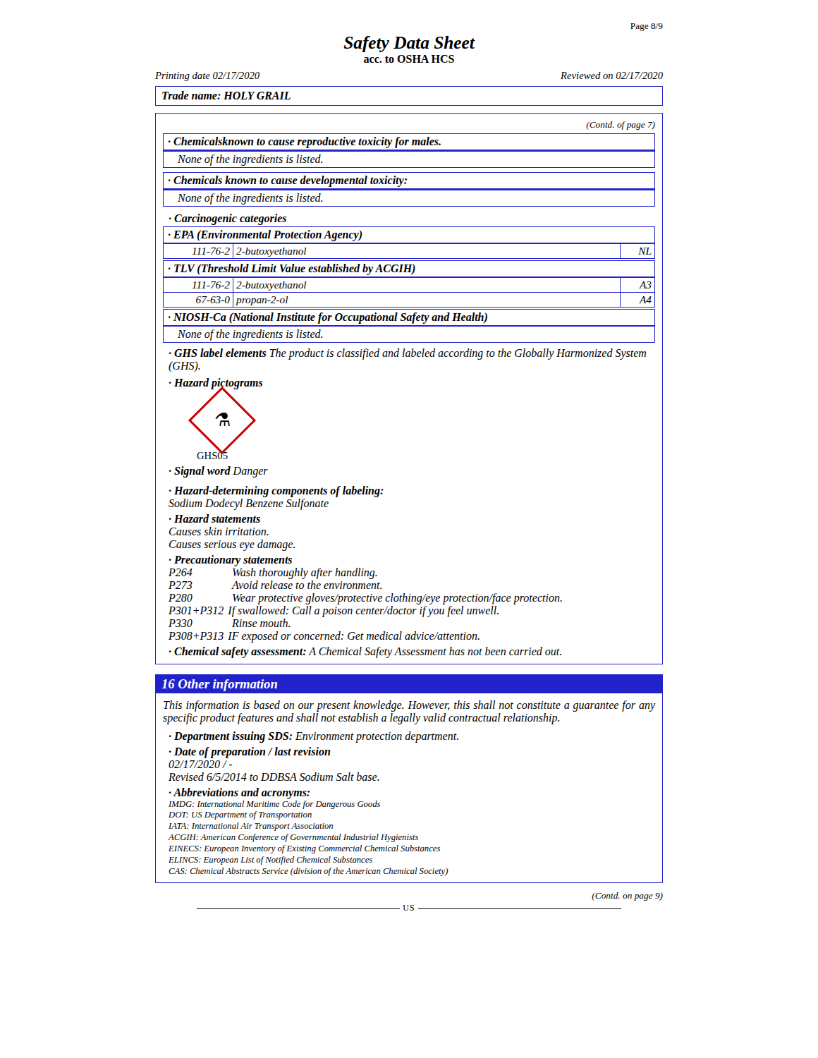Page 8/9
Safety Data Sheet
acc. to OSHA HCS
Printing date 02/17/2020 Reviewed on 02/17/2020
Trade name: HOLY GRAIL
(Contd. of page 7)
· Chemicalsknown to cause reproductive toxicity for males.
None of the ingredients is listed.
· Chemicals known to cause developmental toxicity:
None of the ingredients is listed.
· Carcinogenic categories
· EPA (Environmental Protection Agency)
| 111-76-2 | 2-butoxyethanol | NL |
· TLV (Threshold Limit Value established by ACGIH)
| 111-76-2 | 2-butoxyethanol | A3 |
| 67-63-0 | propan-2-ol | A4 |
· NIOSH-Ca (National Institute for Occupational Safety and Health)
None of the ingredients is listed.
· GHS label elements The product is classified and labeled according to the Globally Harmonized System (GHS).
· Hazard pictograms
⚗
GHS05
· Signal word Danger
· Hazard-determining components of labeling:
Sodium Dodecyl Benzene Sulfonate
· Hazard statements
Causes skin irritation.
Causes serious eye damage.
· Precautionary statements
P264 Wash thoroughly after handling.
P273 Avoid release to the environment.
P280 Wear protective gloves/protective clothing/eye protection/face protection.
P301+P312 If swallowed: Call a poison center/doctor if you feel unwell.
P330 Rinse mouth.
P308+P313 IF exposed or concerned: Get medical advice/attention.
· Chemical safety assessment: A Chemical Safety Assessment has not been carried out.
16 Other information
This information is based on our present knowledge. However, this shall not constitute a guarantee for any specific product features and shall not establish a legally valid contractual relationship.
· Department issuing SDS: Environment protection department.
· Date of preparation / last revision
02/17/2020 / -
Revised 6/5/2014 to DDBSA Sodium Salt base.
· Abbreviations and acronyms:
IMDG: International Maritime Code for Dangerous Goods
DOT: US Department of Transportation
IATA: International Air Transport Association
ACGIH: American Conference of Governmental Industrial Hygienists
EINECS: European Inventory of Existing Commercial Chemical Substances
ELINCS: European List of Notified Chemical Substances
CAS: Chemical Abstracts Service (division of the American Chemical Society)
(Contd. on page 9)
US